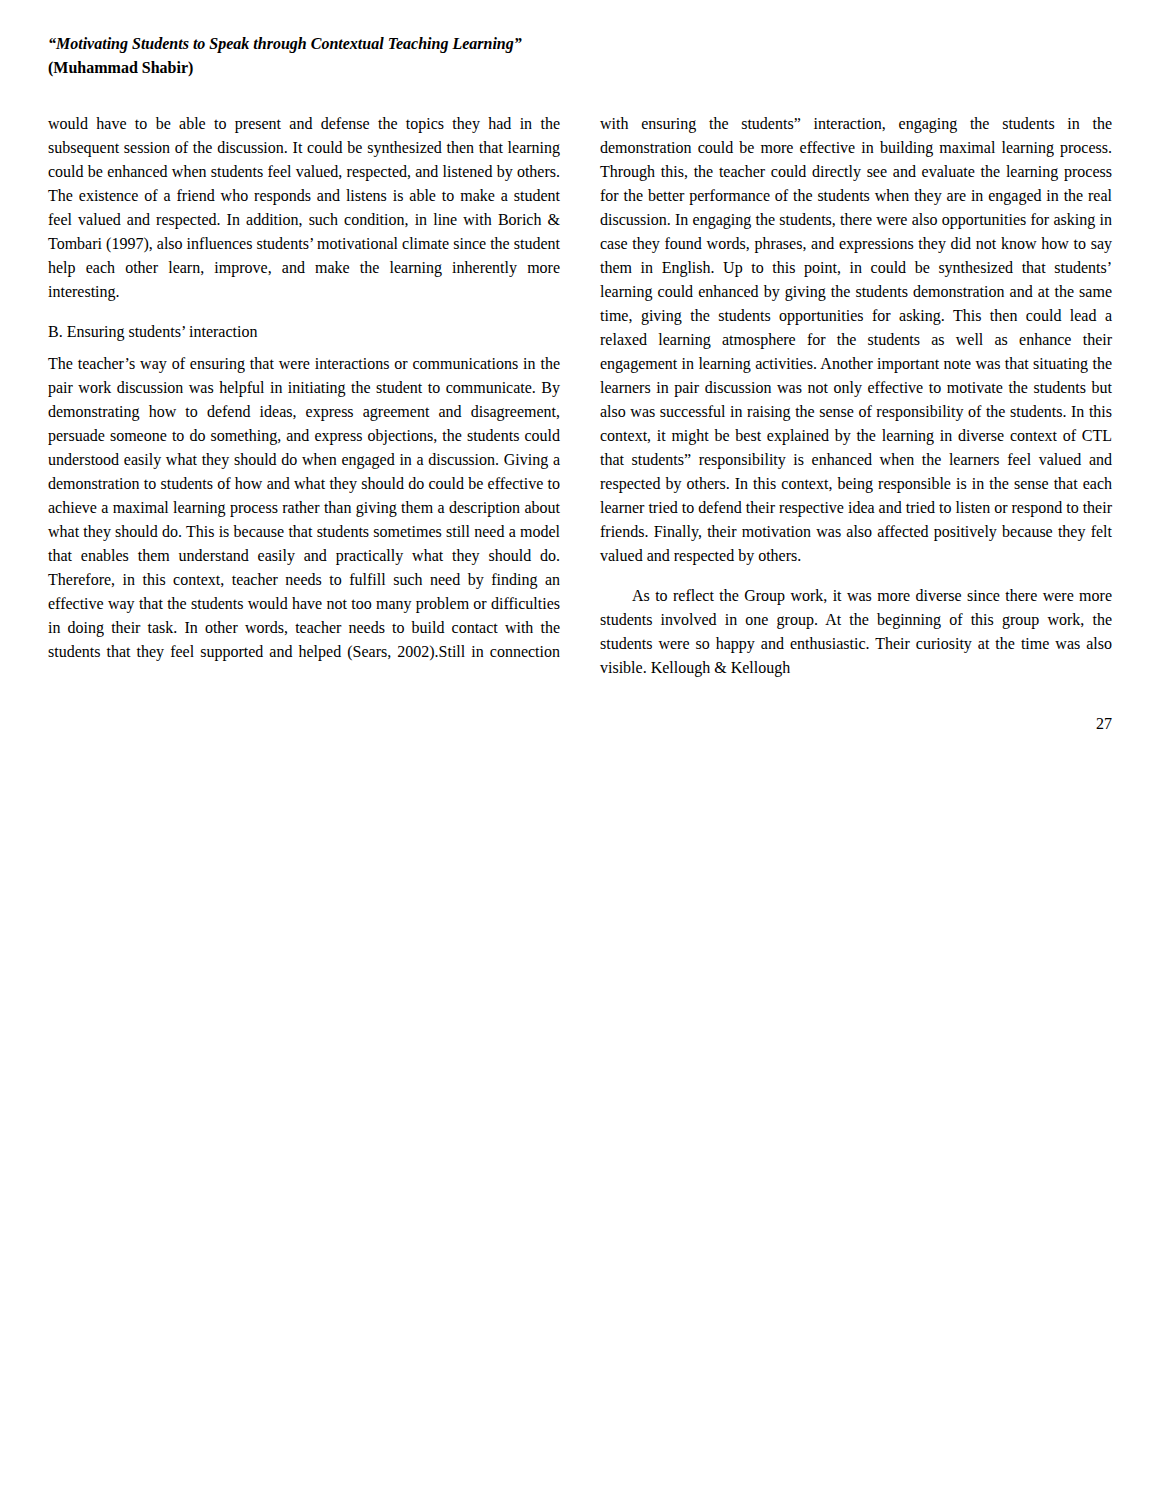“Motivating Students to Speak through Contextual Teaching Learning”
(Muhammad Shabir)
would have to be able to present and defense the topics they had in the subsequent session of the discussion. It could be synthesized then that learning could be enhanced when students feel valued, respected, and listened by others. The existence of a friend who responds and listens is able to make a student feel valued and respected. In addition, such condition, in line with Borich & Tombari (1997), also influences students’ motivational climate since the student help each other learn, improve, and make the learning inherently more interesting.
B. Ensuring students’ interaction
The teacher’s way of ensuring that were interactions or communications in the pair work discussion was helpful in initiating the student to communicate. By demonstrating how to defend ideas, express agreement and disagreement, persuade someone to do something, and express objections, the students could understood easily what they should do when engaged in a discussion. Giving a demonstration to students of how and what they should do could be effective to achieve a maximal learning process rather than giving them a description about what they should do. This is because that students sometimes still need a model that enables them understand easily and practically what they should do. Therefore, in this context, teacher needs to fulfill such need by finding an effective way that the students would have not too many problem or difficulties in doing their task. In other words, teacher needs to build contact with the students that they feel supported and helped (Sears, 2002).Still in connection with ensuring the students” interaction, engaging the students in the demonstration could be more effective in building maximal learning process. Through this, the teacher could directly see and evaluate the learning process for the better performance of the students when they are in engaged in the real discussion. In engaging the students, there were also opportunities for asking in case they found words, phrases, and expressions they did not know how to say them in English. Up to this point, in could be synthesized that students’ learning could enhanced by giving the students demonstration and at the same time, giving the students opportunities for asking. This then could lead a relaxed learning atmosphere for the students as well as enhance their engagement in learning activities. Another important note was that situating the learners in pair discussion was not only effective to motivate the students but also was successful in raising the sense of responsibility of the students. In this context, it might be best explained by the learning in diverse context of CTL that students” responsibility is enhanced when the learners feel valued and respected by others. In this context, being responsible is in the sense that each learner tried to defend their respective idea and tried to listen or respond to their friends. Finally, their motivation was also affected positively because they felt valued and respected by others.
As to reflect the Group work, it was more diverse since there were more students involved in one group. At the beginning of this group work, the students were so happy and enthusiastic. Their curiosity at the time was also visible. Kellough & Kellough
27